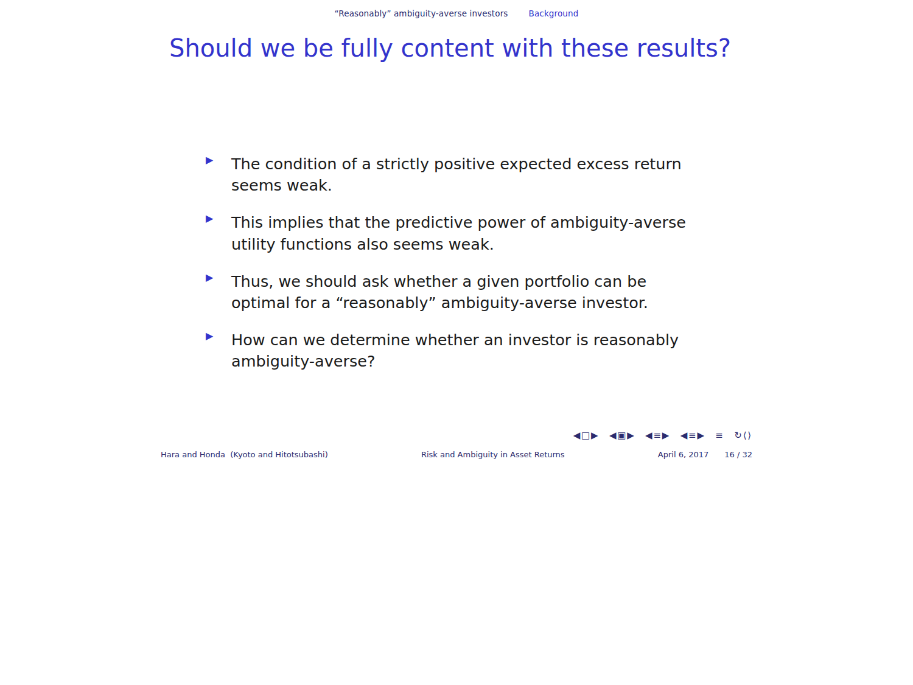“Reasonably” ambiguity-averse investors Background
Should we be fully content with these results?
The condition of a strictly positive expected excess return seems weak.
This implies that the predictive power of ambiguity-averse utility functions also seems weak.
Thus, we should ask whether a given portfolio can be optimal for a “reasonably” ambiguity-averse investor.
How can we determine whether an investor is reasonably ambiguity-averse?
◀□▶ ◀▣▶ ◀≡▶ ◀≡▶ ≡ ↻⟨⟩
Hara and Honda (Kyoto and Hitotsubashi)
Risk and Ambiguity in Asset Returns
April 6, 201716 / 32